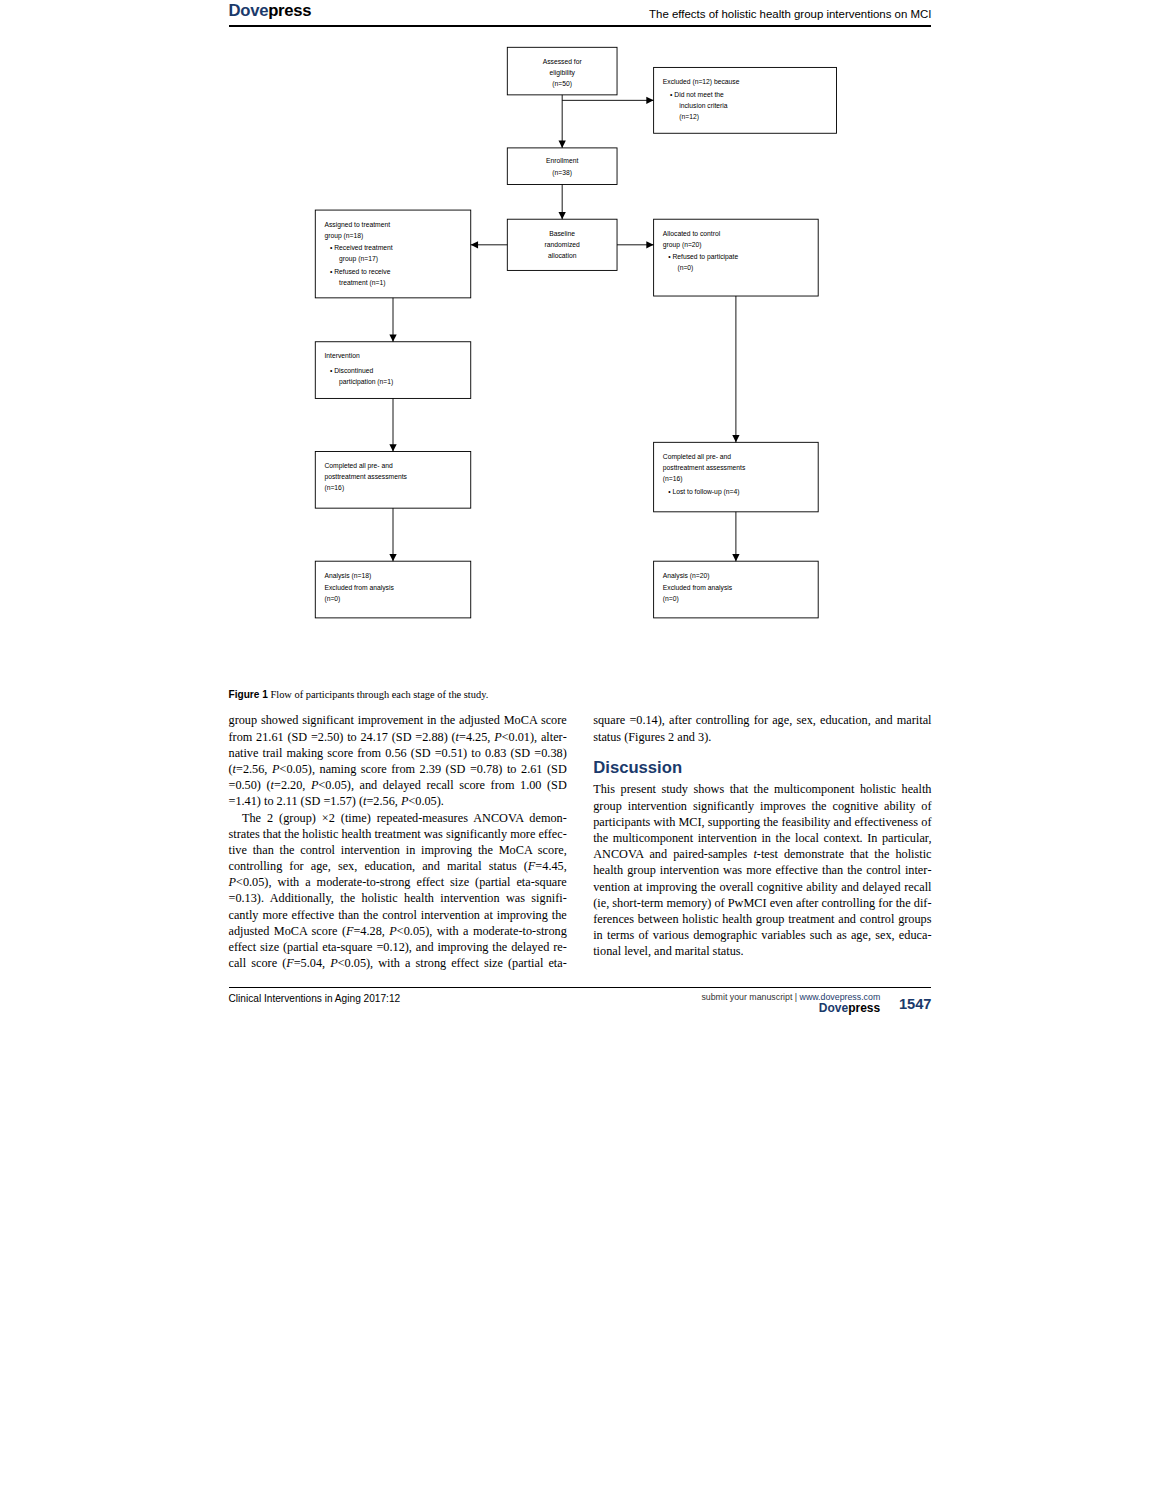Dovepress
The effects of holistic health group interventions on MCI
Assessed for eligibility (n=50) Excluded (n=12) because • Did not meet the inclusion criteria (n=12) Enrollment (n=38) Baseline randomized allocation Assigned to treatment group (n=18) • Received treatment group (n=17) • Refused to receive treatment (n=1) Allocated to control group (n=20) • Refused to participate (n=0) Intervention • Discontinued participation (n=1) Completed all pre- and posttreatment assessments (n=16) Completed all pre- and posttreatment assessments (n=16) • Lost to follow-up (n=4) Analysis (n=18) Excluded from analysis (n=0) Analysis (n=20) Excluded from analysis (n=0)
Figure 1 Flow of participants through each stage of the study.
group showed significant improvement in the adjusted MoCA score from 21.61 (SD =2.50) to 24.17 (SD =2.88) (t=4.25, P<0.01), alternative trail making score from 0.56 (SD =0.51) to 0.83 (SD =0.38) (t=2.56, P<0.05), naming score from 2.39 (SD =0.78) to 2.61 (SD =0.50) (t=2.20, P<0.05), and delayed recall score from 1.00 (SD =1.41) to 2.11 (SD =1.57) (t=2.56, P<0.05).
The 2 (group) ×2 (time) repeated-measures ANCOVA demonstrates that the holistic health treatment was significantly more effective than the control intervention in improving the MoCA score, controlling for age, sex, education, and marital status (F=4.45, P<0.05), with a moderate-to-strong effect size (partial eta-square =0.13). Additionally, the holistic health intervention was significantly more effective than the control intervention at improving the adjusted MoCA score (F=4.28, P<0.05), with a moderate-to-strong effect size (partial eta-square =0.12), and improving the delayed recall score (F=5.04, P<0.05), with a strong effect size (partial eta-square =0.14), after controlling for age, sex, education, and marital status (Figures 2 and 3).
Discussion
This present study shows that the multicomponent holistic health group intervention significantly improves the cognitive ability of participants with MCI, supporting the feasibility and effectiveness of the multicomponent intervention in the local context. In particular, ANCOVA and paired-samples t-test demonstrate that the holistic health group intervention was more effective than the control intervention at improving the overall cognitive ability and delayed recall (ie, short-term memory) of PwMCI even after controlling for the differences between holistic health group treatment and control groups in terms of various demographic variables such as age, sex, educational level, and marital status.
Clinical Interventions in Aging 2017:12
submit your manuscript | www.dovepress.com
Dovepress
1547